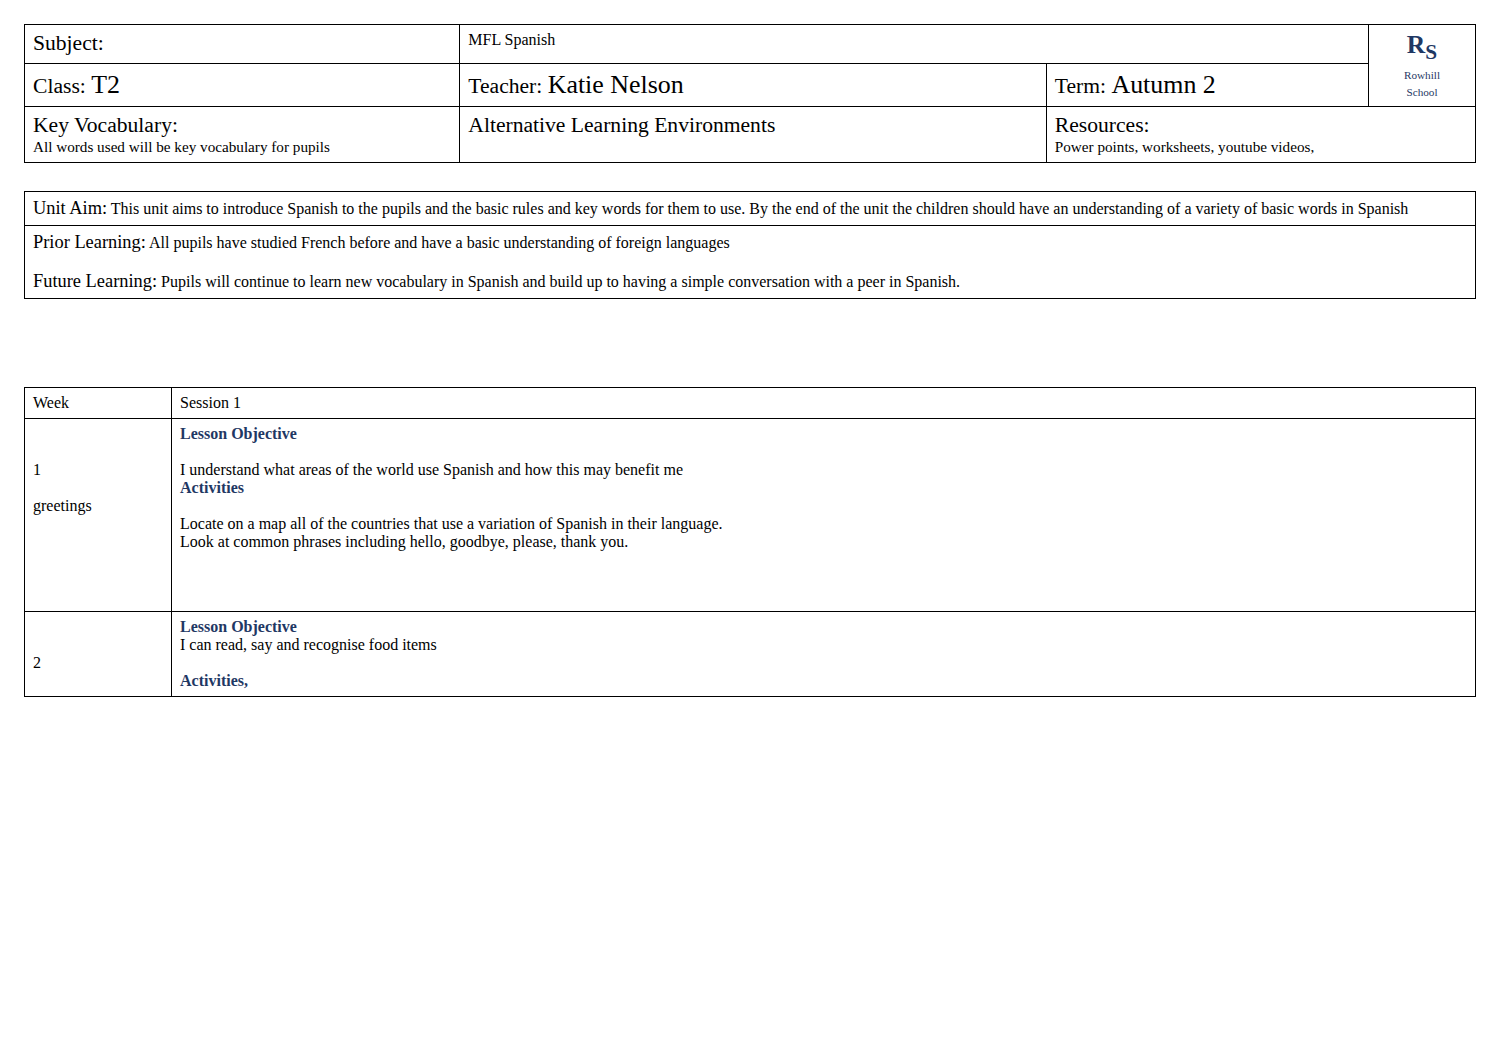| Subject: | MFL Spanish | R S Rowhill School |
| Class: T2 | Teacher: Katie Nelson | Term: Autumn 2 |
| Key Vocabulary: All words used will be key vocabulary for pupils | Alternative Learning Environments | Resources: Power points, worksheets, youtube videos, |
| Unit Aim: This unit aims to introduce Spanish to the pupils and the basic rules and key words for them to use. By the end of the unit the children should have an understanding of a variety of basic words in Spanish |
| Prior Learning: All pupils have studied French before and have a basic understanding of foreign languages Future Learning: Pupils will continue to learn new vocabulary in Spanish and build up to having a simple conversation with a peer in Spanish. |
| Week | Session 1 |
| --- | --- |
| 1 greetings | Lesson Objective I understand what areas of the world use Spanish and how this may benefit me Activities Locate on a map all of the countries that use a variation of Spanish in their language. Look at common phrases including hello, goodbye, please, thank you. |
| 2 | Lesson Objective I can read, say and recognise food items Activities, |